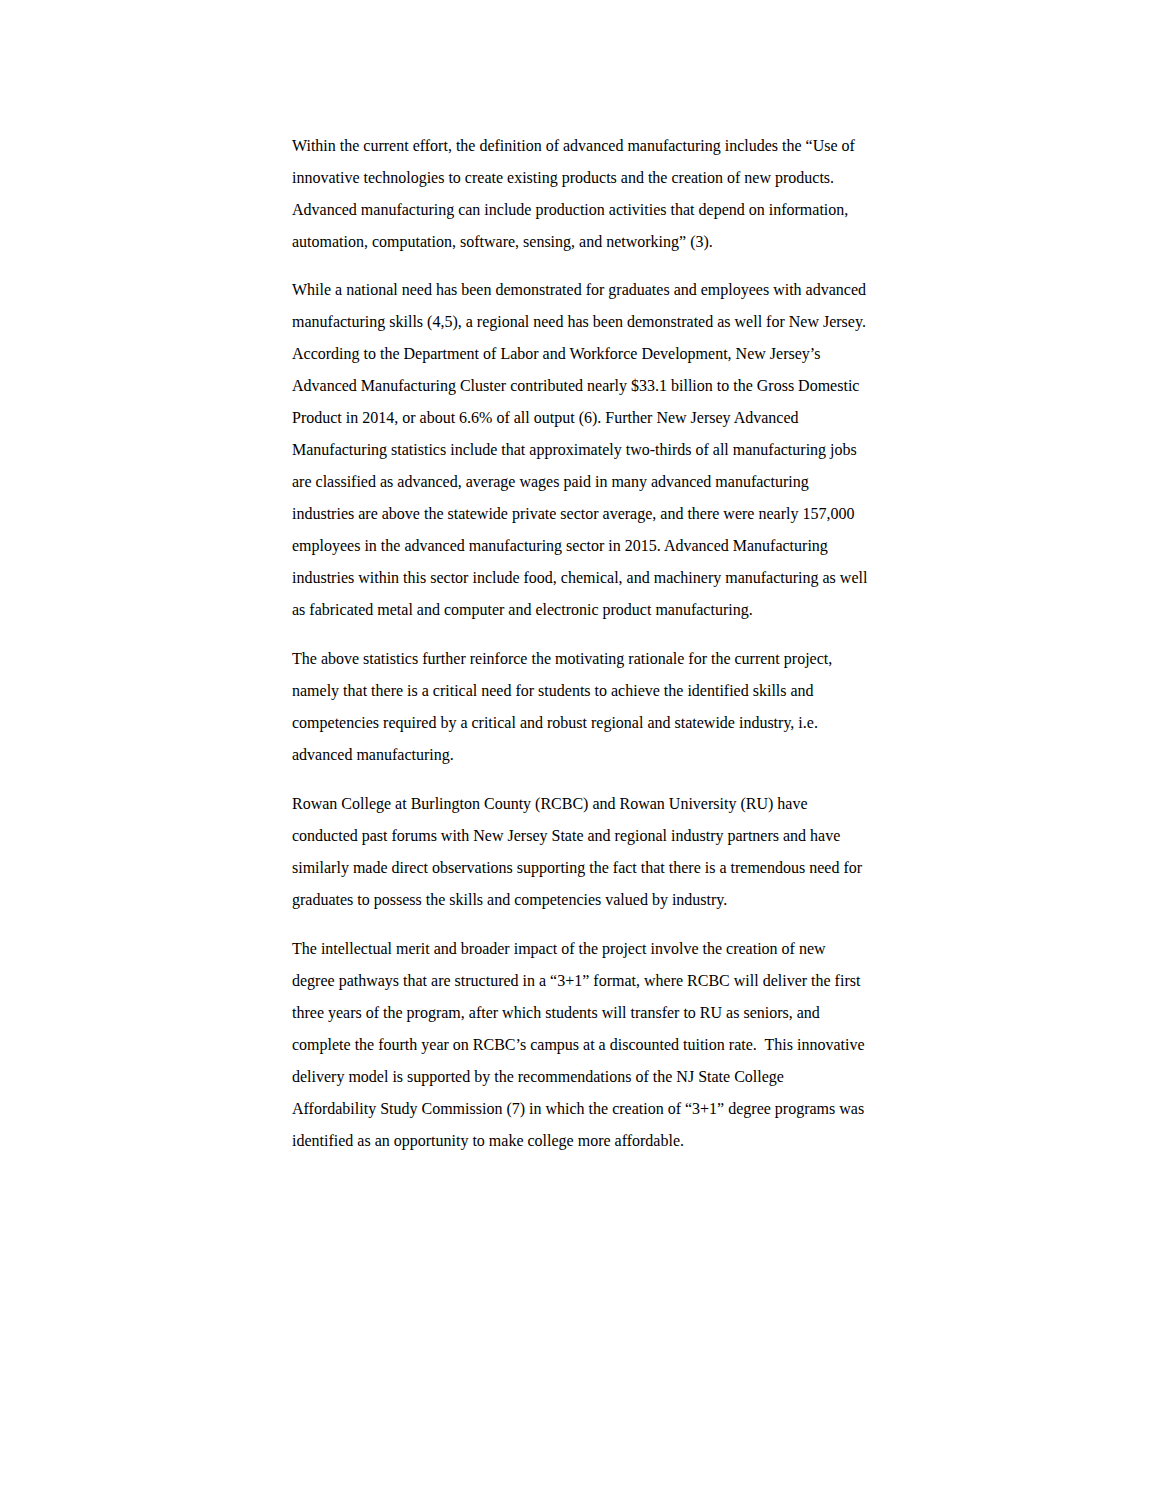Within the current effort, the definition of advanced manufacturing includes the “Use of innovative technologies to create existing products and the creation of new products. Advanced manufacturing can include production activities that depend on information, automation, computation, software, sensing, and networking” (3).
While a national need has been demonstrated for graduates and employees with advanced manufacturing skills (4,5), a regional need has been demonstrated as well for New Jersey. According to the Department of Labor and Workforce Development, New Jersey’s Advanced Manufacturing Cluster contributed nearly $33.1 billion to the Gross Domestic Product in 2014, or about 6.6% of all output (6). Further New Jersey Advanced Manufacturing statistics include that approximately two-thirds of all manufacturing jobs are classified as advanced, average wages paid in many advanced manufacturing industries are above the statewide private sector average, and there were nearly 157,000 employees in the advanced manufacturing sector in 2015. Advanced Manufacturing industries within this sector include food, chemical, and machinery manufacturing as well as fabricated metal and computer and electronic product manufacturing.
The above statistics further reinforce the motivating rationale for the current project, namely that there is a critical need for students to achieve the identified skills and competencies required by a critical and robust regional and statewide industry, i.e. advanced manufacturing.
Rowan College at Burlington County (RCBC) and Rowan University (RU) have conducted past forums with New Jersey State and regional industry partners and have similarly made direct observations supporting the fact that there is a tremendous need for graduates to possess the skills and competencies valued by industry.
The intellectual merit and broader impact of the project involve the creation of new degree pathways that are structured in a “3+1” format, where RCBC will deliver the first three years of the program, after which students will transfer to RU as seniors, and complete the fourth year on RCBC’s campus at a discounted tuition rate. This innovative delivery model is supported by the recommendations of the NJ State College Affordability Study Commission (7) in which the creation of “3+1” degree programs was identified as an opportunity to make college more affordable.